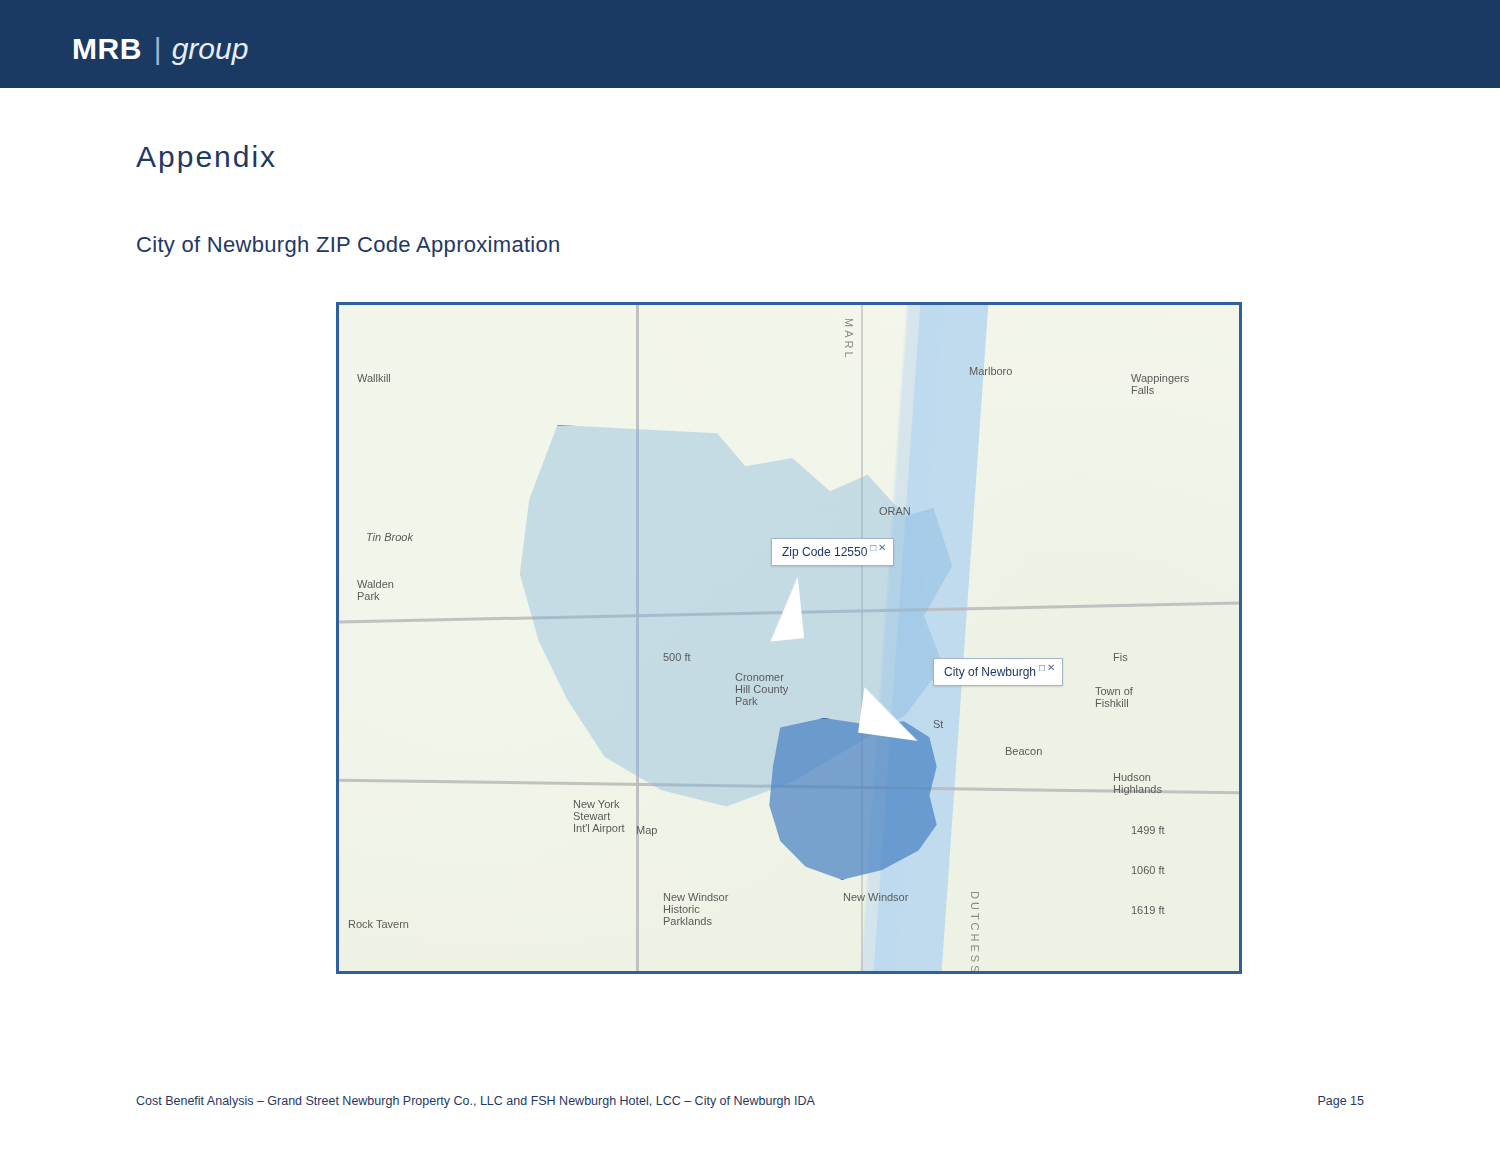MRB|group
Appendix
City of Newburgh ZIP Code Approximation
Wallkill Marlboro Wappingers
Falls MARL Tin Brook Walden
Park Cronomer
Hill County
Park 500 ft ORAN Fis Town of
Fishkill Beacon Hudson
Highlands 1499 ft 1060 ft 1619 ft New York
Stewart
Int'l Airport Map New Windsor New Windsor
Historic
Parklands Rock Tavern DUTCHESS St
□✕ Zip Code 12550
□✕ City of Newburgh
Cost Benefit Analysis – Grand Street Newburgh Property Co., LLC and FSH Newburgh Hotel, LCC – City of Newburgh IDA Page 15